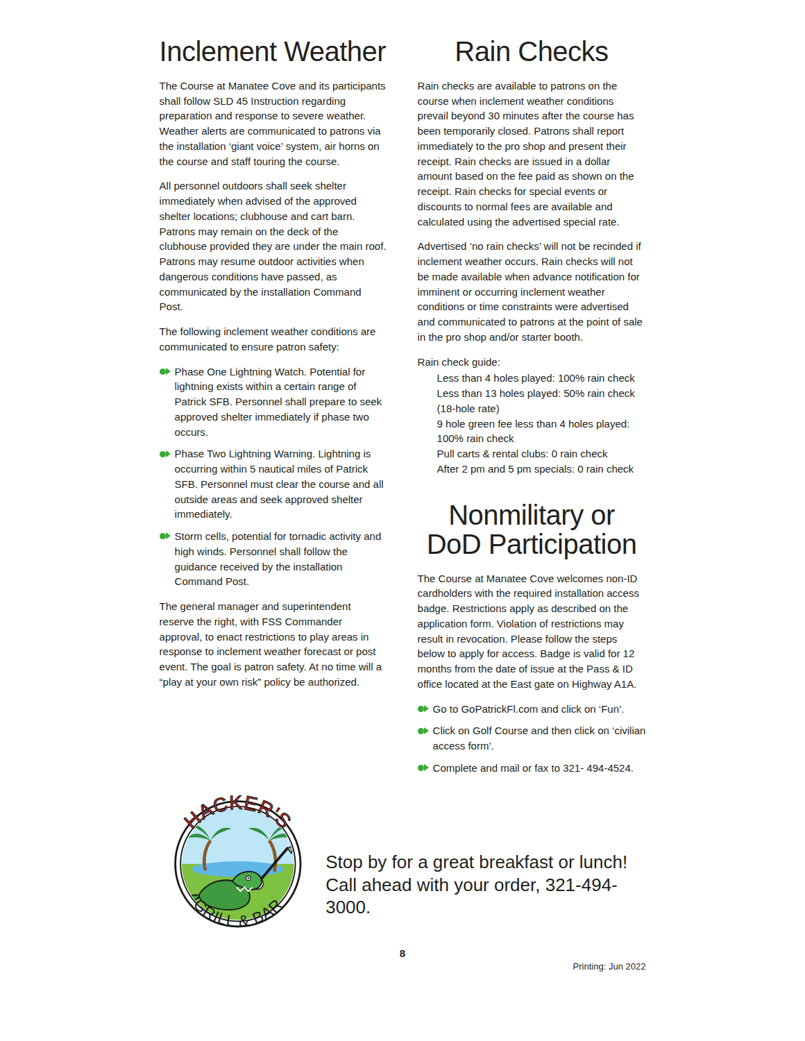Inclement Weather
The Course at Manatee Cove and its participants shall follow SLD 45 Instruction regarding preparation and response to severe weather. Weather alerts are communicated to patrons via the installation ‘giant voice’ system, air horns on the course and staff touring the course.
All personnel outdoors shall seek shelter immediately when advised of the approved shelter locations; clubhouse and cart barn. Patrons may remain on the deck of the clubhouse provided they are under the main roof. Patrons may resume outdoor activities when dangerous conditions have passed, as communicated by the installation Command Post.
The following inclement weather conditions are communicated to ensure patron safety:
Phase One Lightning Watch. Potential for lightning exists within a certain range of Patrick SFB. Personnel shall prepare to seek approved shelter immediately if phase two occurs.
Phase Two Lightning Warning. Lightning is occurring within 5 nautical miles of Patrick SFB. Personnel must clear the course and all outside areas and seek approved shelter immediately.
Storm cells, potential for tornadic activity and high winds. Personnel shall follow the guidance received by the installation Command Post.
The general manager and superintendent reserve the right, with FSS Commander approval, to enact restrictions to play areas in response to inclement weather forecast or post event. The goal is patron safety. At no time will a “play at your own risk” policy be authorized.
Rain Checks
Rain checks are available to patrons on the course when inclement weather conditions prevail beyond 30 minutes after the course has been temporarily closed. Patrons shall report immediately to the pro shop and present their receipt. Rain checks are issued in a dollar amount based on the fee paid as shown on the receipt. Rain checks for special events or discounts to normal fees are available and calculated using the advertised special rate.
Advertised ‘no rain checks’ will not be recinded if inclement weather occurs. Rain checks will not be made available when advance notification for imminent or occurring inclement weather conditions or time constraints were advertised and communicated to patrons at the point of sale in the pro shop and/or starter booth.
Rain check guide:
Less than 4 holes played: 100% rain check
Less than 13 holes played: 50% rain check (18-hole rate)
9 hole green fee less than 4 holes played: 100% rain check
Pull carts & rental clubs: 0 rain check
After 2 pm and 5 pm specials: 0 rain check
Nonmilitary or
DoD Participation
The Course at Manatee Cove welcomes non-ID cardholders with the required installation access badge. Restrictions apply as described on the application form. Violation of restrictions may result in revocation. Please follow the steps below to apply for access. Badge is valid for 12 months from the date of issue at the Pass & ID office located at the East gate on Highway A1A.
Go to GoPatrickFl.com and click on ‘Fun’.
Click on Golf Course and then click on ‘civilian access form’.
Complete and mail or fax to 321- 494-4524.
Hacker's Grill & Bar HACKER'S GRILL & BAR
Stop by for a great breakfast or lunch!
Call ahead with your order, 321-494-3000.
8
Printing: Jun 2022